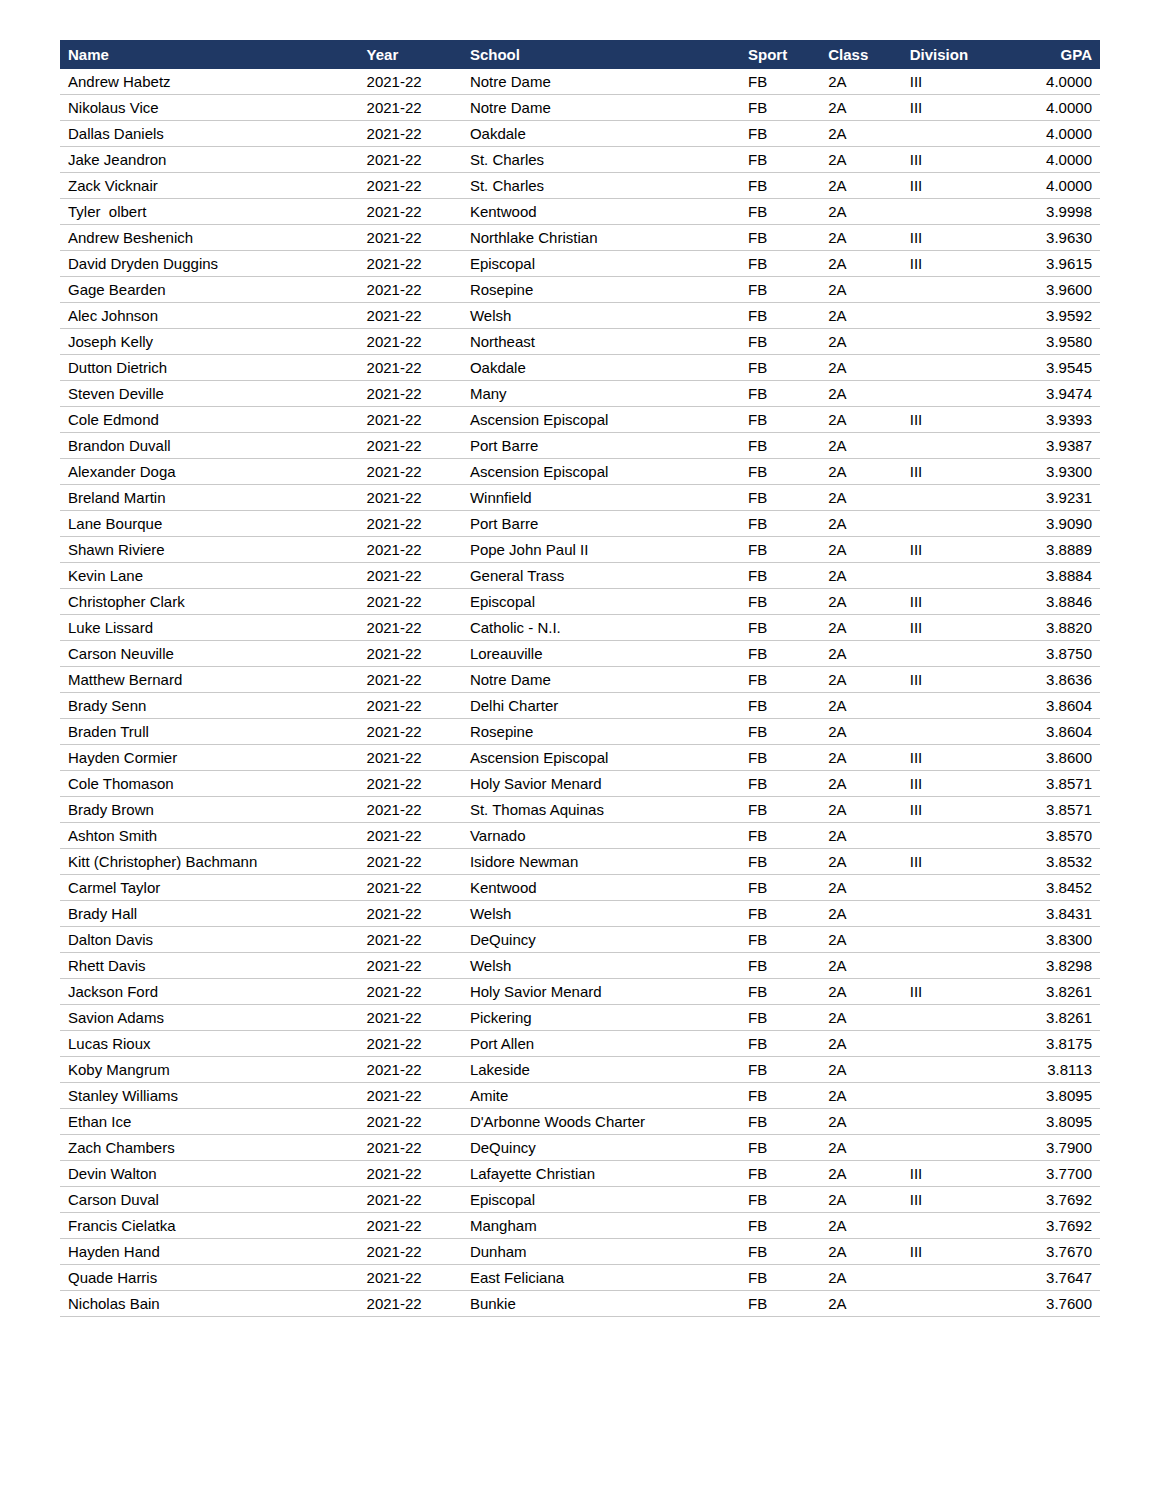| Name | Year | School | Sport | Class | Division | GPA |
| --- | --- | --- | --- | --- | --- | --- |
| Andrew Habetz | 2021-22 | Notre Dame | FB | 2A | III | 4.0000 |
| Nikolaus Vice | 2021-22 | Notre Dame | FB | 2A | III | 4.0000 |
| Dallas Daniels | 2021-22 | Oakdale | FB | 2A | | 4.0000 |
| Jake Jeandron | 2021-22 | St. Charles | FB | 2A | III | 4.0000 |
| Zack Vicknair | 2021-22 | St. Charles | FB | 2A | III | 4.0000 |
| Tyler olbert | 2021-22 | Kentwood | FB | 2A | | 3.9998 |
| Andrew Beshenich | 2021-22 | Northlake Christian | FB | 2A | III | 3.9630 |
| David Dryden Duggins | 2021-22 | Episcopal | FB | 2A | III | 3.9615 |
| Gage Bearden | 2021-22 | Rosepine | FB | 2A | | 3.9600 |
| Alec Johnson | 2021-22 | Welsh | FB | 2A | | 3.9592 |
| Joseph Kelly | 2021-22 | Northeast | FB | 2A | | 3.9580 |
| Dutton Dietrich | 2021-22 | Oakdale | FB | 2A | | 3.9545 |
| Steven Deville | 2021-22 | Many | FB | 2A | | 3.9474 |
| Cole Edmond | 2021-22 | Ascension Episcopal | FB | 2A | III | 3.9393 |
| Brandon Duvall | 2021-22 | Port Barre | FB | 2A | | 3.9387 |
| Alexander Doga | 2021-22 | Ascension Episcopal | FB | 2A | III | 3.9300 |
| Breland Martin | 2021-22 | Winnfield | FB | 2A | | 3.9231 |
| Lane Bourque | 2021-22 | Port Barre | FB | 2A | | 3.9090 |
| Shawn Riviere | 2021-22 | Pope John Paul II | FB | 2A | III | 3.8889 |
| Kevin Lane | 2021-22 | General Trass | FB | 2A | | 3.8884 |
| Christopher Clark | 2021-22 | Episcopal | FB | 2A | III | 3.8846 |
| Luke Lissard | 2021-22 | Catholic - N.I. | FB | 2A | III | 3.8820 |
| Carson Neuville | 2021-22 | Loreauville | FB | 2A | | 3.8750 |
| Matthew Bernard | 2021-22 | Notre Dame | FB | 2A | III | 3.8636 |
| Brady Senn | 2021-22 | Delhi Charter | FB | 2A | | 3.8604 |
| Braden Trull | 2021-22 | Rosepine | FB | 2A | | 3.8604 |
| Hayden Cormier | 2021-22 | Ascension Episcopal | FB | 2A | III | 3.8600 |
| Cole Thomason | 2021-22 | Holy Savior Menard | FB | 2A | III | 3.8571 |
| Brady Brown | 2021-22 | St. Thomas Aquinas | FB | 2A | III | 3.8571 |
| Ashton Smith | 2021-22 | Varnado | FB | 2A | | 3.8570 |
| Kitt (Christopher) Bachmann | 2021-22 | Isidore Newman | FB | 2A | III | 3.8532 |
| Carmel Taylor | 2021-22 | Kentwood | FB | 2A | | 3.8452 |
| Brady Hall | 2021-22 | Welsh | FB | 2A | | 3.8431 |
| Dalton Davis | 2021-22 | DeQuincy | FB | 2A | | 3.8300 |
| Rhett Davis | 2021-22 | Welsh | FB | 2A | | 3.8298 |
| Jackson Ford | 2021-22 | Holy Savior Menard | FB | 2A | III | 3.8261 |
| Savion Adams | 2021-22 | Pickering | FB | 2A | | 3.8261 |
| Lucas Rioux | 2021-22 | Port Allen | FB | 2A | | 3.8175 |
| Koby Mangrum | 2021-22 | Lakeside | FB | 2A | | 3.8113 |
| Stanley Williams | 2021-22 | Amite | FB | 2A | | 3.8095 |
| Ethan Ice | 2021-22 | D'Arbonne Woods Charter | FB | 2A | | 3.8095 |
| Zach Chambers | 2021-22 | DeQuincy | FB | 2A | | 3.7900 |
| Devin Walton | 2021-22 | Lafayette Christian | FB | 2A | III | 3.7700 |
| Carson Duval | 2021-22 | Episcopal | FB | 2A | III | 3.7692 |
| Francis Cielatka | 2021-22 | Mangham | FB | 2A | | 3.7692 |
| Hayden Hand | 2021-22 | Dunham | FB | 2A | III | 3.7670 |
| Quade Harris | 2021-22 | East Feliciana | FB | 2A | | 3.7647 |
| Nicholas Bain | 2021-22 | Bunkie | FB | 2A | | 3.7600 |